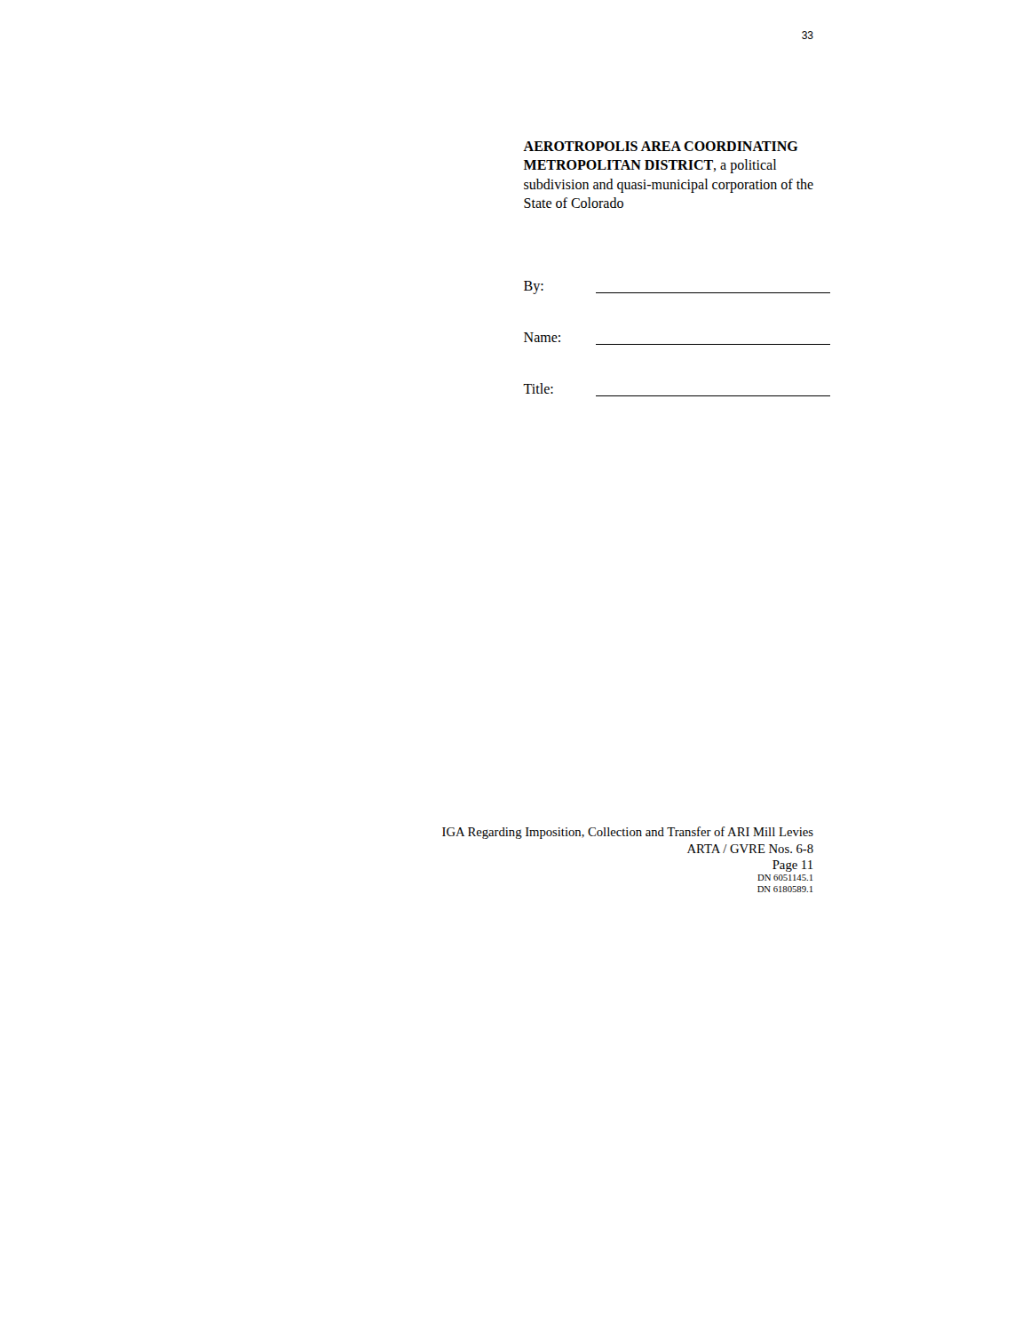33
AEROTROPOLIS AREA COORDINATING METROPOLITAN DISTRICT, a political subdivision and quasi-municipal corporation of the State of Colorado
By:
Name:
Title:
IGA Regarding Imposition, Collection and Transfer of ARI Mill Levies
ARTA / GVRE Nos. 6-8
Page 11
DN 6051145.1
DN 6180589.1